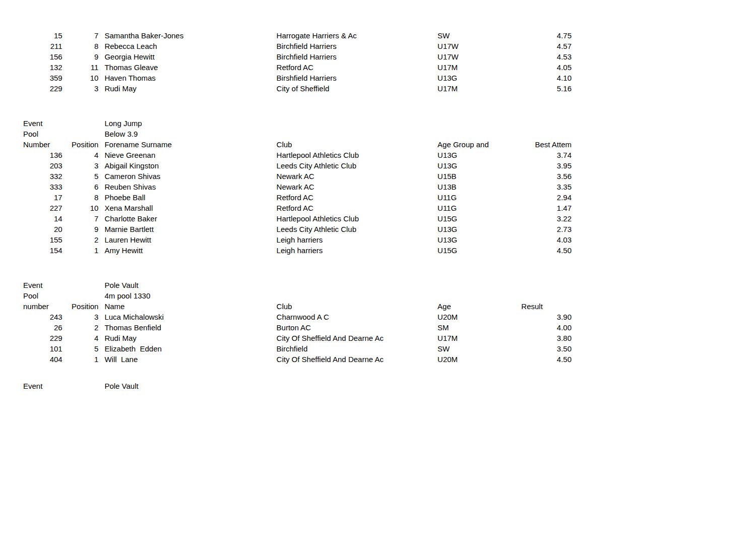| 15 | 7 | Samantha Baker-Jones | Harrogate Harriers & Ac | SW | 4.75 |
| 211 | 8 | Rebecca Leach | Birchfield Harriers | U17W | 4.57 |
| 156 | 9 | Georgia Hewitt | Birchfield Harriers | U17W | 4.53 |
| 132 | 11 | Thomas Gleave | Retford AC | U17M | 4.05 |
| 359 | 10 | Haven Thomas | Birshfield Harriers | U13G | 4.10 |
| 229 | 3 | Rudi May | City of Sheffield | U17M | 5.16 |
| Event | | Long Jump | | | |
| Pool | | Below 3.9 | | | |
| Number | Position | Forename Surname | Club | Age Group and | Best Attem |
| 136 | 4 | Nieve Greenan | Hartlepool Athletics Club | U13G | 3.74 |
| 203 | 3 | Abigail Kingston | Leeds City Athletic Club | U13G | 3.95 |
| 332 | 5 | Cameron Shivas | Newark AC | U15B | 3.56 |
| 333 | 6 | Reuben Shivas | Newark AC | U13B | 3.35 |
| 17 | 8 | Phoebe Ball | Retford AC | U11G | 2.94 |
| 227 | 10 | Xena Marshall | Retford AC | U11G | 1.47 |
| 14 | 7 | Charlotte Baker | Hartlepool Athletics Club | U15G | 3.22 |
| 20 | 9 | Marnie Bartlett | Leeds City Athletic Club | U13G | 2.73 |
| 155 | 2 | Lauren Hewitt | Leigh harriers | U13G | 4.03 |
| 154 | 1 | Amy Hewitt | Leigh harriers | U15G | 4.50 |
| Event | | Pole Vault | | | |
| Pool | | 4m pool 1330 | | | |
| number | Position | Name | Club | Age | Result |
| 243 | 3 | Luca Michalowski | Charnwood A C | U20M | 3.90 |
| 26 | 2 | Thomas Benfield | Burton AC | SM | 4.00 |
| 229 | 4 | Rudi May | City Of Sheffield And Dearne Ac | U17M | 3.80 |
| 101 | 5 | Elizabeth Edden | Birchfield | SW | 3.50 |
| 404 | 1 | Will Lane | City Of Sheffield And Dearne Ac | U20M | 4.50 |
| Event | | Pole Vault | | | |